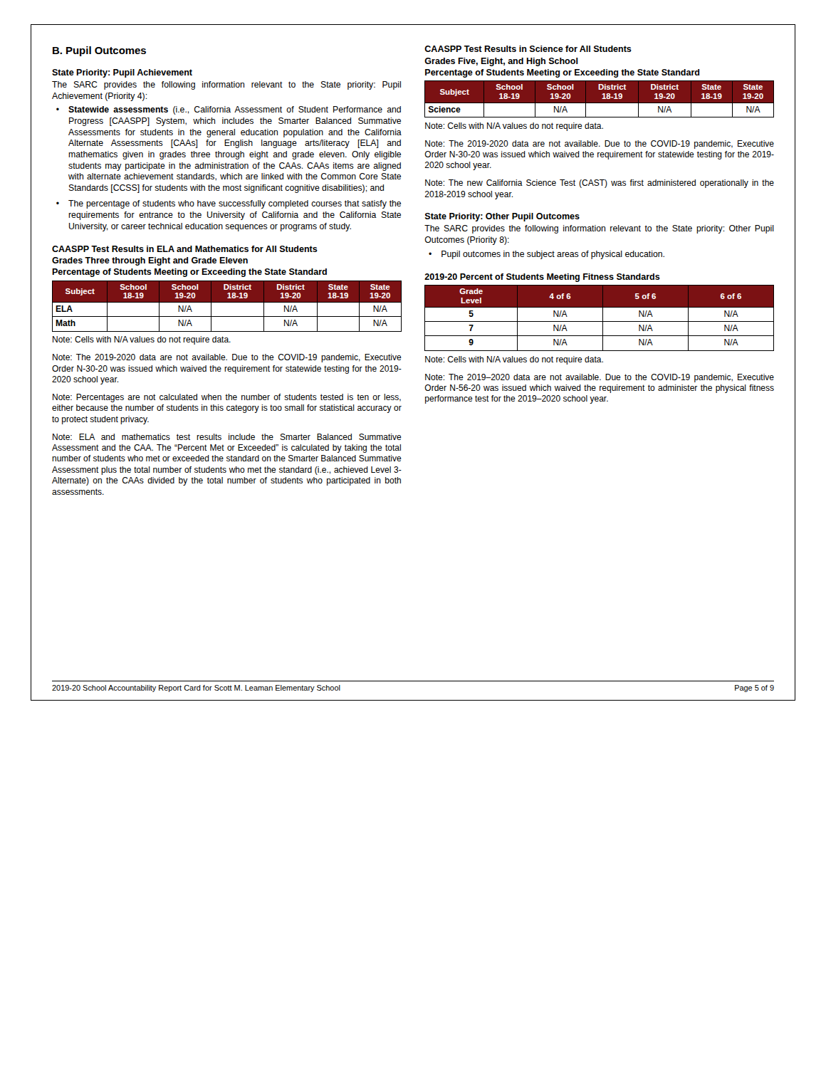B. Pupil Outcomes
State Priority: Pupil Achievement
The SARC provides the following information relevant to the State priority: Pupil Achievement (Priority 4):
Statewide assessments (i.e., California Assessment of Student Performance and Progress [CAASPP] System, which includes the Smarter Balanced Summative Assessments for students in the general education population and the California Alternate Assessments [CAAs] for English language arts/literacy [ELA] and mathematics given in grades three through eight and grade eleven. Only eligible students may participate in the administration of the CAAs. CAAs items are aligned with alternate achievement standards, which are linked with the Common Core State Standards [CCSS] for students with the most significant cognitive disabilities); and
The percentage of students who have successfully completed courses that satisfy the requirements for entrance to the University of California and the California State University, or career technical education sequences or programs of study.
CAASPP Test Results in ELA and Mathematics for All Students
Grades Three through Eight and Grade Eleven
Percentage of Students Meeting or Exceeding the State Standard
| Subject | School 18-19 | School 19-20 | District 18-19 | District 19-20 | State 18-19 | State 19-20 |
| --- | --- | --- | --- | --- | --- | --- |
| ELA | | N/A | | N/A | | N/A |
| Math | | N/A | | N/A | | N/A |
Note: Cells with N/A values do not require data.
Note: The 2019-2020 data are not available. Due to the COVID-19 pandemic, Executive Order N-30-20 was issued which waived the requirement for statewide testing for the 2019-2020 school year.
Note: Percentages are not calculated when the number of students tested is ten or less, either because the number of students in this category is too small for statistical accuracy or to protect student privacy.
Note: ELA and mathematics test results include the Smarter Balanced Summative Assessment and the CAA. The “Percent Met or Exceeded” is calculated by taking the total number of students who met or exceeded the standard on the Smarter Balanced Summative Assessment plus the total number of students who met the standard (i.e., achieved Level 3-Alternate) on the CAAs divided by the total number of students who participated in both assessments.
CAASPP Test Results in Science for All Students
Grades Five, Eight, and High School
Percentage of Students Meeting or Exceeding the State Standard
| Subject | School 18-19 | School 19-20 | District 18-19 | District 19-20 | State 18-19 | State 19-20 |
| --- | --- | --- | --- | --- | --- | --- |
| Science | | N/A | | N/A | | N/A |
Note: Cells with N/A values do not require data.
Note: The 2019-2020 data are not available. Due to the COVID-19 pandemic, Executive Order N-30-20 was issued which waived the requirement for statewide testing for the 2019-2020 school year.
Note: The new California Science Test (CAST) was first administered operationally in the 2018-2019 school year.
State Priority: Other Pupil Outcomes
The SARC provides the following information relevant to the State priority: Other Pupil Outcomes (Priority 8):
Pupil outcomes in the subject areas of physical education.
2019-20 Percent of Students Meeting Fitness Standards
| Grade Level | 4 of 6 | 5 of 6 | 6 of 6 |
| --- | --- | --- | --- |
| 5 | N/A | N/A | N/A |
| 7 | N/A | N/A | N/A |
| 9 | N/A | N/A | N/A |
Note: Cells with N/A values do not require data.
Note: The 2019–2020 data are not available. Due to the COVID-19 pandemic, Executive Order N-56-20 was issued which waived the requirement to administer the physical fitness performance test for the 2019–2020 school year.
2019-20 School Accountability Report Card for Scott M. Leaman Elementary School
Page 5 of 9